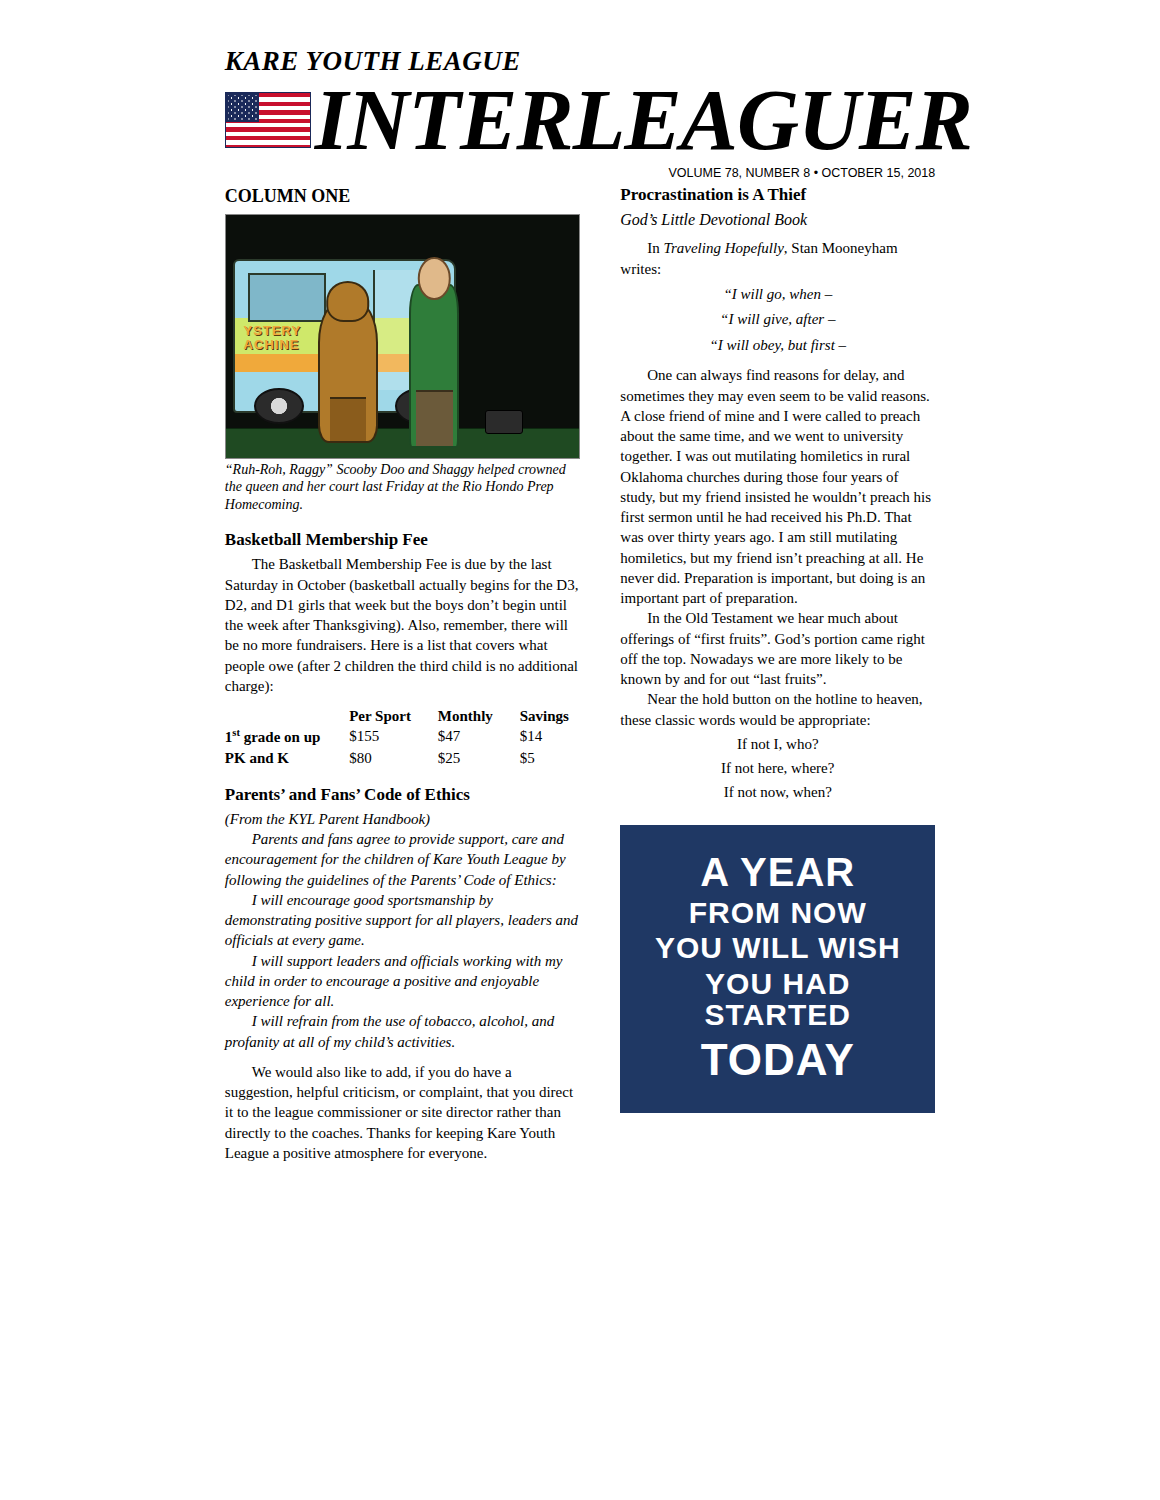KARE YOUTH LEAGUE
INTERLEAGUER
VOLUME 78, NUMBER 8 • OCTOBER 15, 2018
COLUMN ONE
YSTERY
ACHINE
“Ruh-Roh, Raggy” Scooby Doo and Shaggy helped crowned the queen and her court last Friday at the Rio Hondo Prep Homecoming.
Basketball Membership Fee
The Basketball Membership Fee is due by the last Saturday in October (basketball actually begins for the D3, D2, and D1 girls that week but the boys don’t begin until the week after Thanksgiving). Also, remember, there will be no more fundraisers. Here is a list that covers what people owe (after 2 children the third child is no additional charge):
| | Per Sport | Monthly | Savings |
| --- | --- | --- | --- |
| 1 st grade on up | $155 | $47 | $14 |
| PK and K | $80 | $25 | $5 |
Parents’ and Fans’ Code of Ethics
(From the KYL Parent Handbook)
Parents and fans agree to provide support, care and encouragement for the children of Kare Youth League by following the guidelines of the Parents’ Code of Ethics:
I will encourage good sportsmanship by demonstrating positive support for all players, leaders and officials at every game.
I will support leaders and officials working with my child in order to encourage a positive and enjoyable experience for all.
I will refrain from the use of tobacco, alcohol, and profanity at all of my child’s activities.
We would also like to add, if you do have a suggestion, helpful criticism, or complaint, that you direct it to the league commissioner or site director rather than directly to the coaches. Thanks for keeping Kare Youth League a positive atmosphere for everyone.
Procrastination is A Thief
God’s Little Devotional Book
In Traveling Hopefully, Stan Mooneyham writes:
“I will go, when –
“I will give, after –
“I will obey, but first –
One can always find reasons for delay, and sometimes they may even seem to be valid reasons. A close friend of mine and I were called to preach about the same time, and we went to university together. I was out mutilating homiletics in rural Oklahoma churches during those four years of study, but my friend insisted he wouldn’t preach his first sermon until he had received his Ph.D. That was over thirty years ago. I am still mutilating homiletics, but my friend isn’t preaching at all. He never did. Preparation is important, but doing is an important part of preparation.
In the Old Testament we hear much about offerings of “first fruits”. God’s portion came right off the top. Nowadays we are more likely to be known by and for out “last fruits”.
Near the hold button on the hotline to heaven, these classic words would be appropriate:
If not I, who?
If not here, where?
If not now, when?
A YEAR
FROM NOW
YOU WILL WISH
YOU HAD STARTED
TODAY